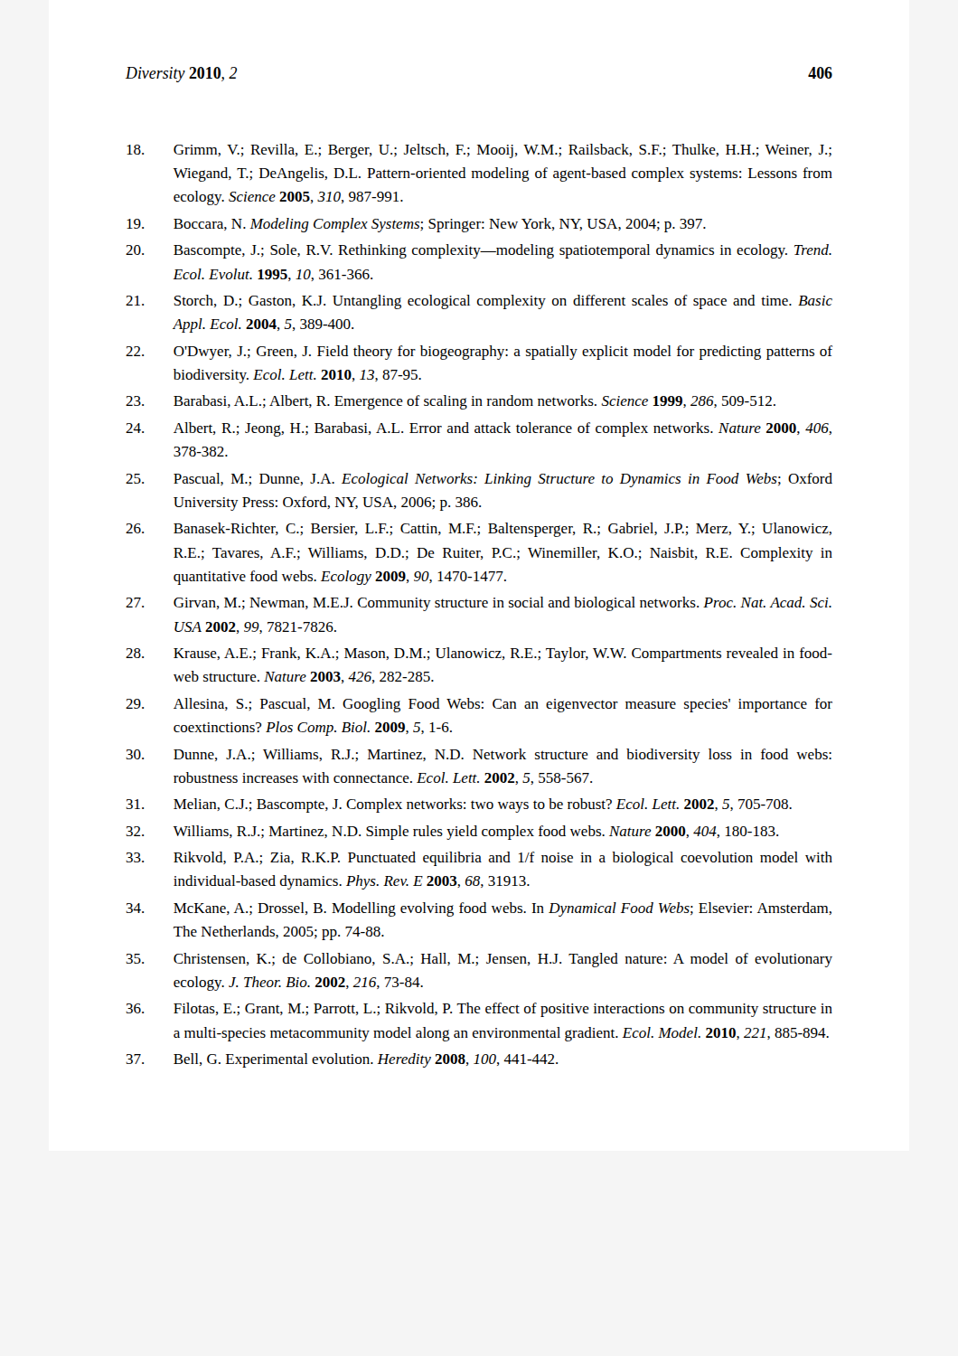Diversity 2010, 2 406
18. Grimm, V.; Revilla, E.; Berger, U.; Jeltsch, F.; Mooij, W.M.; Railsback, S.F.; Thulke, H.H.; Weiner, J.; Wiegand, T.; DeAngelis, D.L. Pattern-oriented modeling of agent-based complex systems: Lessons from ecology. Science 2005, 310, 987-991.
19. Boccara, N. Modeling Complex Systems; Springer: New York, NY, USA, 2004; p. 397.
20. Bascompte, J.; Sole, R.V. Rethinking complexity—modeling spatiotemporal dynamics in ecology. Trend. Ecol. Evolut. 1995, 10, 361-366.
21. Storch, D.; Gaston, K.J. Untangling ecological complexity on different scales of space and time. Basic Appl. Ecol. 2004, 5, 389-400.
22. O'Dwyer, J.; Green, J. Field theory for biogeography: a spatially explicit model for predicting patterns of biodiversity. Ecol. Lett. 2010, 13, 87-95.
23. Barabasi, A.L.; Albert, R. Emergence of scaling in random networks. Science 1999, 286, 509-512.
24. Albert, R.; Jeong, H.; Barabasi, A.L. Error and attack tolerance of complex networks. Nature 2000, 406, 378-382.
25. Pascual, M.; Dunne, J.A. Ecological Networks: Linking Structure to Dynamics in Food Webs; Oxford University Press: Oxford, NY, USA, 2006; p. 386.
26. Banasek-Richter, C.; Bersier, L.F.; Cattin, M.F.; Baltensperger, R.; Gabriel, J.P.; Merz, Y.; Ulanowicz, R.E.; Tavares, A.F.; Williams, D.D.; De Ruiter, P.C.; Winemiller, K.O.; Naisbit, R.E. Complexity in quantitative food webs. Ecology 2009, 90, 1470-1477.
27. Girvan, M.; Newman, M.E.J. Community structure in social and biological networks. Proc. Nat. Acad. Sci. USA 2002, 99, 7821-7826.
28. Krause, A.E.; Frank, K.A.; Mason, D.M.; Ulanowicz, R.E.; Taylor, W.W. Compartments revealed in food-web structure. Nature 2003, 426, 282-285.
29. Allesina, S.; Pascual, M. Googling Food Webs: Can an eigenvector measure species' importance for coextinctions? Plos Comp. Biol. 2009, 5, 1-6.
30. Dunne, J.A.; Williams, R.J.; Martinez, N.D. Network structure and biodiversity loss in food webs: robustness increases with connectance. Ecol. Lett. 2002, 5, 558-567.
31. Melian, C.J.; Bascompte, J. Complex networks: two ways to be robust? Ecol. Lett. 2002, 5, 705-708.
32. Williams, R.J.; Martinez, N.D. Simple rules yield complex food webs. Nature 2000, 404, 180-183.
33. Rikvold, P.A.; Zia, R.K.P. Punctuated equilibria and 1/f noise in a biological coevolution model with individual-based dynamics. Phys. Rev. E 2003, 68, 31913.
34. McKane, A.; Drossel, B. Modelling evolving food webs. In Dynamical Food Webs; Elsevier: Amsterdam, The Netherlands, 2005; pp. 74-88.
35. Christensen, K.; de Collobiano, S.A.; Hall, M.; Jensen, H.J. Tangled nature: A model of evolutionary ecology. J. Theor. Bio. 2002, 216, 73-84.
36. Filotas, E.; Grant, M.; Parrott, L.; Rikvold, P. The effect of positive interactions on community structure in a multi-species metacommunity model along an environmental gradient. Ecol. Model. 2010, 221, 885-894.
37. Bell, G. Experimental evolution. Heredity 2008, 100, 441-442.